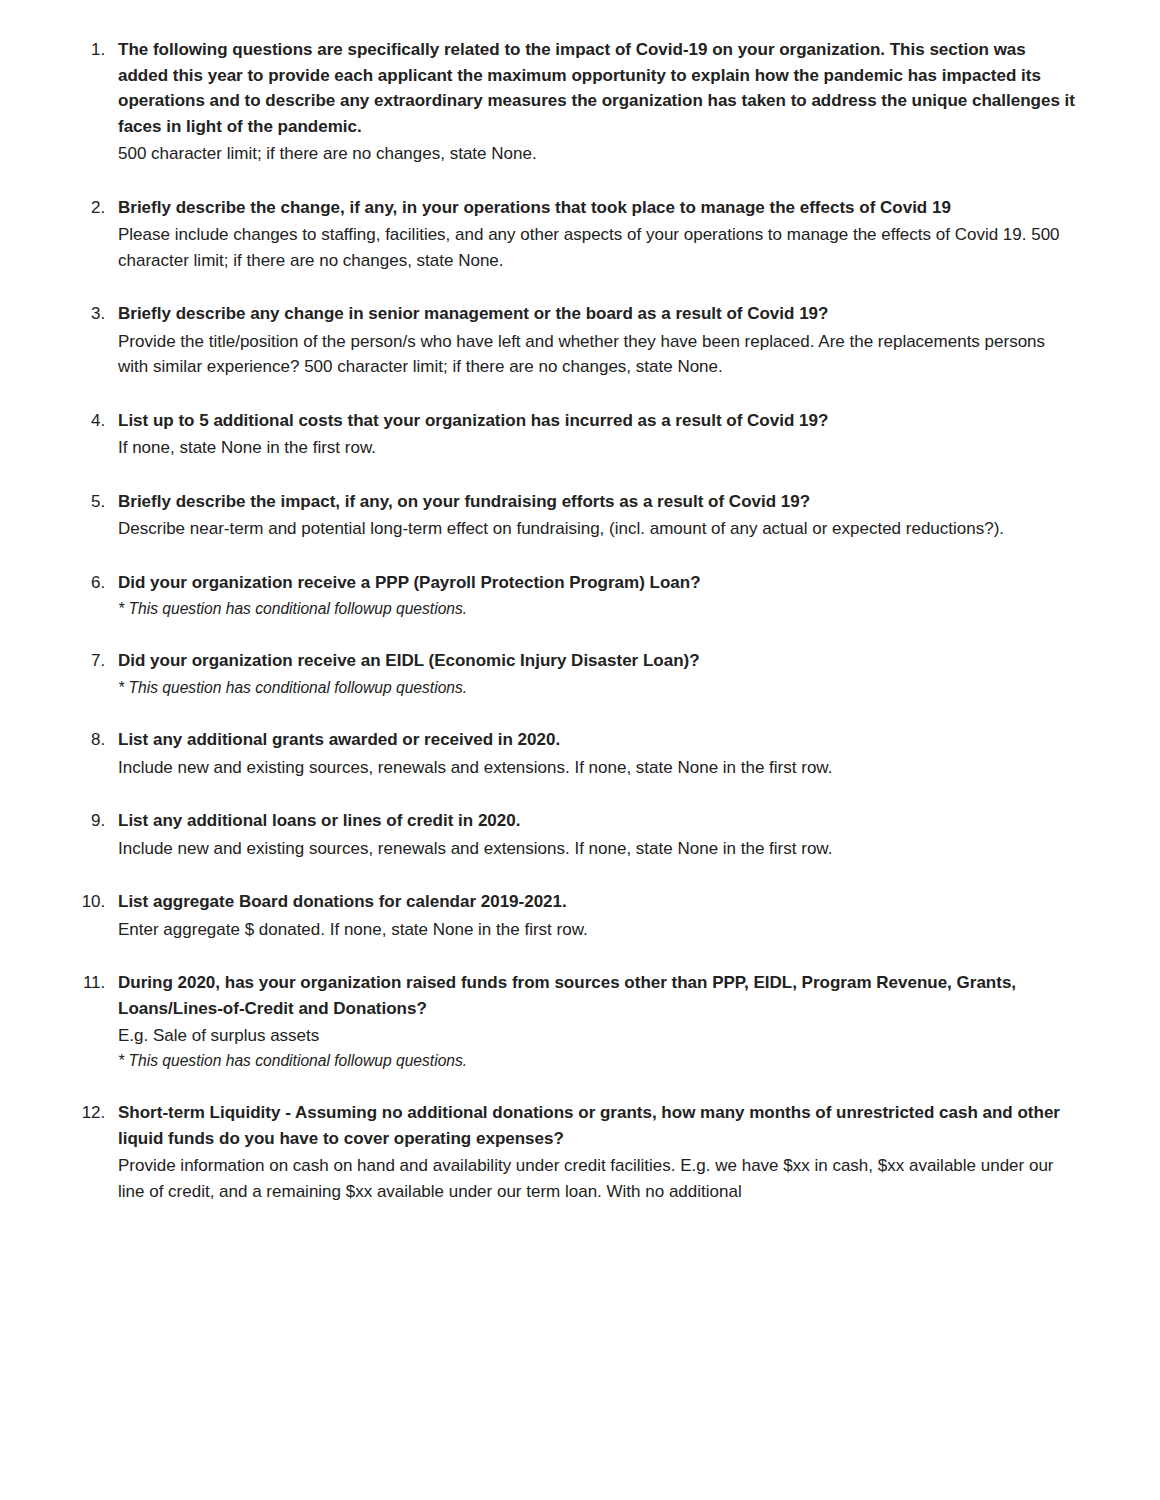The following questions are specifically related to the impact of Covid-19 on your organization. This section was added this year to provide each applicant the maximum opportunity to explain how the pandemic has impacted its operations and to describe any extraordinary measures the organization has taken to address the unique challenges it faces in light of the pandemic. 500 character limit; if there are no changes, state None.
Briefly describe the change, if any, in your operations that took place to manage the effects of Covid 19 Please include changes to staffing, facilities, and any other aspects of your operations to manage the effects of Covid 19. 500 character limit; if there are no changes, state None.
Briefly describe any change in senior management or the board as a result of Covid 19? Provide the title/position of the person/s who have left and whether they have been replaced. Are the replacements persons with similar experience? 500 character limit; if there are no changes, state None.
List up to 5 additional costs that your organization has incurred as a result of Covid 19? If none, state None in the first row.
Briefly describe the impact, if any, on your fundraising efforts as a result of Covid 19? Describe near-term and potential long-term effect on fundraising, (incl. amount of any actual or expected reductions?).
Did your organization receive a PPP (Payroll Protection Program) Loan? * This question has conditional followup questions.
Did your organization receive an EIDL (Economic Injury Disaster Loan)? * This question has conditional followup questions.
List any additional grants awarded or received in 2020. Include new and existing sources, renewals and extensions. If none, state None in the first row.
List any additional loans or lines of credit in 2020. Include new and existing sources, renewals and extensions. If none, state None in the first row.
List aggregate Board donations for calendar 2019-2021. Enter aggregate $ donated. If none, state None in the first row.
During 2020, has your organization raised funds from sources other than PPP, EIDL, Program Revenue, Grants, Loans/Lines-of-Credit and Donations? E.g. Sale of surplus assets * This question has conditional followup questions.
Short-term Liquidity - Assuming no additional donations or grants, how many months of unrestricted cash and other liquid funds do you have to cover operating expenses? Provide information on cash on hand and availability under credit facilities. E.g. we have $xx in cash, $xx available under our line of credit, and a remaining $xx available under our term loan. With no additional